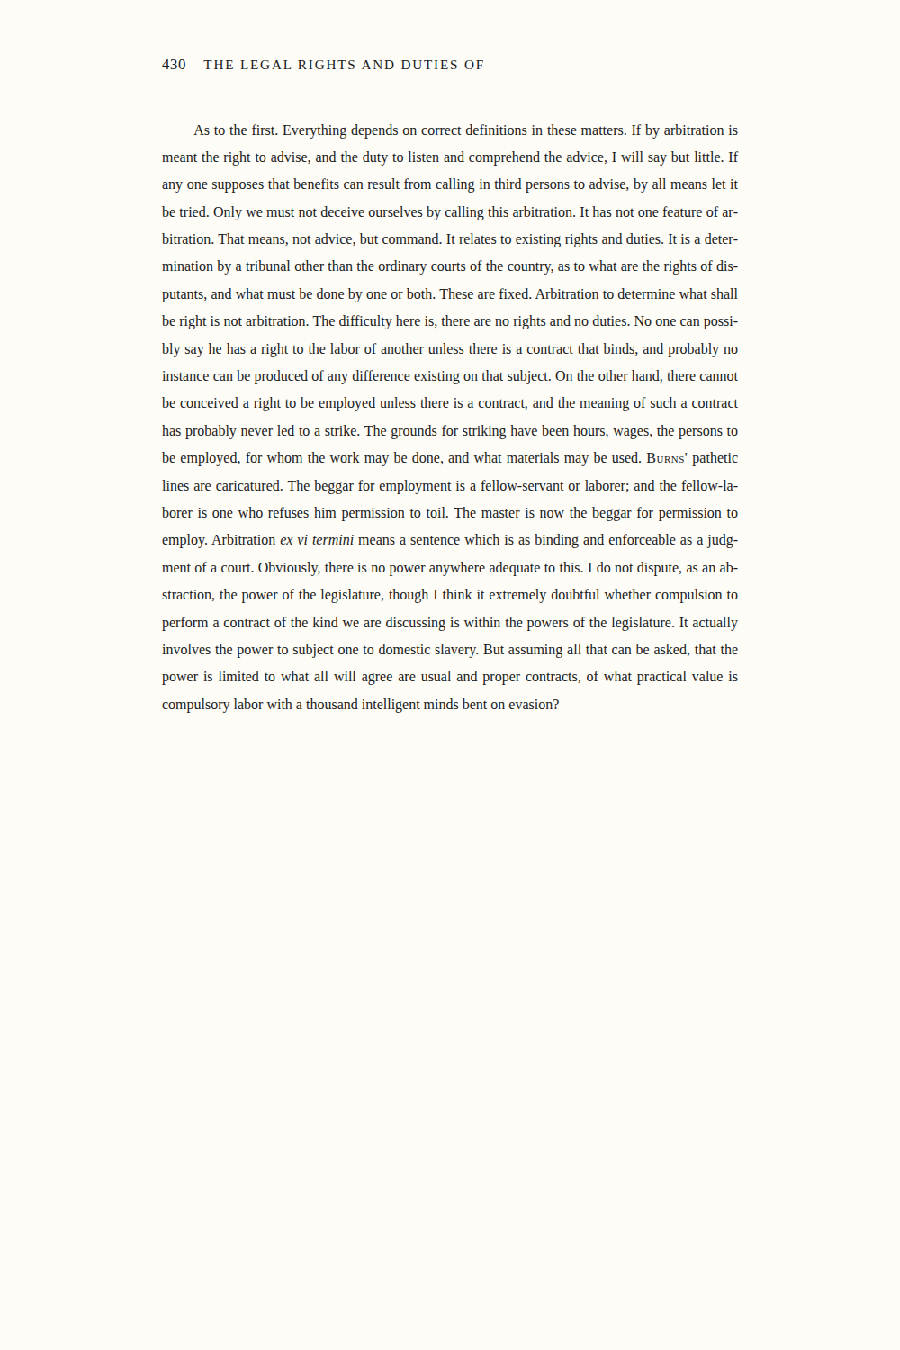430 The Legal Rights and Duties of
As to the first. Everything depends on correct definitions in these matters. If by arbitration is meant the right to advise, and the duty to listen and comprehend the advice, I will say but little. If any one supposes that benefits can result from calling in third persons to advise, by all means let it be tried. Only we must not deceive ourselves by calling this arbitration. It has not one feature of arbitration. That means, not advice, but command. It relates to existing rights and duties. It is a determination by a tribunal other than the ordinary courts of the country, as to what are the rights of disputants, and what must be done by one or both. These are fixed. Arbitration to determine what shall be right is not arbitration. The difficulty here is, there are no rights and no duties. No one can possibly say he has a right to the labor of another unless there is a contract that binds, and probably no instance can be produced of any difference existing on that subject. On the other hand, there cannot be conceived a right to be employed unless there is a contract, and the meaning of such a contract has probably never led to a strike. The grounds for striking have been hours, wages, the persons to be employed, for whom the work may be done, and what materials may be used. Burns' pathetic lines are caricatured. The beggar for employment is a fellow-servant or laborer; and the fellow-laborer is one who refuses him permission to toil. The master is now the beggar for permission to employ. Arbitration ex vi termini means a sentence which is as binding and enforceable as a judgment of a court. Obviously, there is no power anywhere adequate to this. I do not dispute, as an abstraction, the power of the legislature, though I think it extremely doubtful whether compulsion to perform a contract of the kind we are discussing is within the powers of the legislature. It actually involves the power to subject one to domestic slavery. But assuming all that can be asked, that the power is limited to what all will agree are usual and proper contracts, of what practical value is compulsory labor with a thousand intelligent minds bent on evasion?